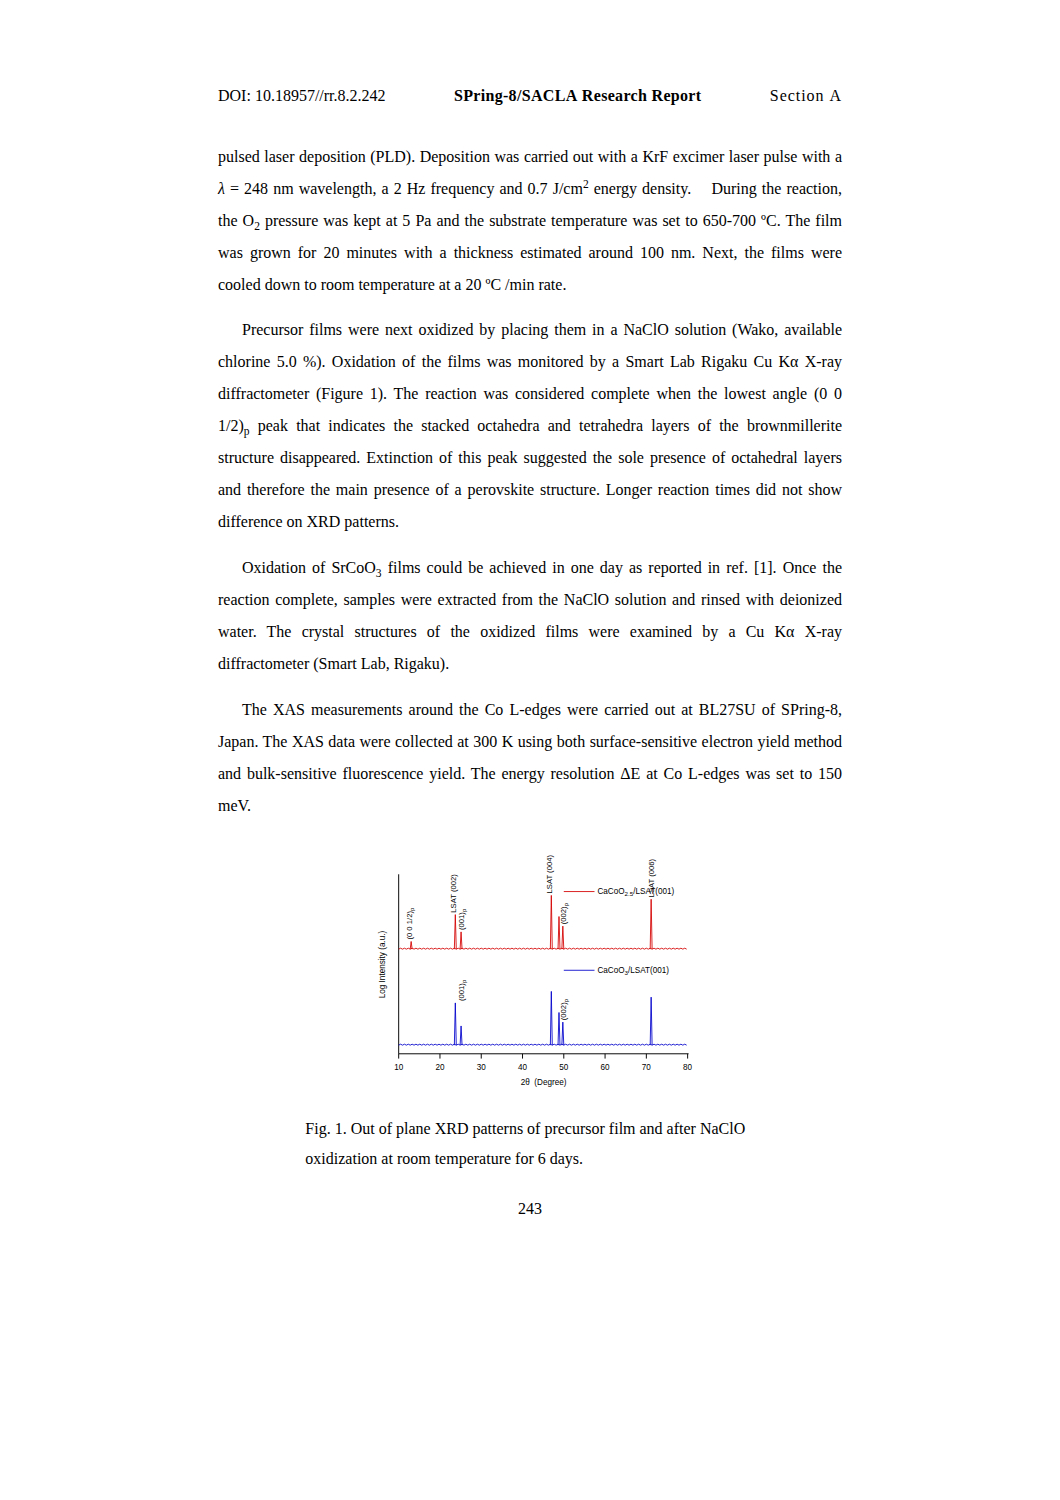DOI: 10.18957//rr.8.2.242 SPring-8/SACLA Research Report Section A
pulsed laser deposition (PLD). Deposition was carried out with a KrF excimer laser pulse with a λ = 248 nm wavelength, a 2 Hz frequency and 0.7 J/cm2 energy density. During the reaction, the O2 pressure was kept at 5 Pa and the substrate temperature was set to 650-700 ºC. The film was grown for 20 minutes with a thickness estimated around 100 nm. Next, the films were cooled down to room temperature at a 20 ºC /min rate.
Precursor films were next oxidized by placing them in a NaClO solution (Wako, available chlorine 5.0 %). Oxidation of the films was monitored by a Smart Lab Rigaku Cu Kα X-ray diffractometer (Figure 1). The reaction was considered complete when the lowest angle (0 0 1/2)p peak that indicates the stacked octahedra and tetrahedra layers of the brownmillerite structure disappeared. Extinction of this peak suggested the sole presence of octahedral layers and therefore the main presence of a perovskite structure. Longer reaction times did not show difference on XRD patterns.
Oxidation of SrCoO3 films could be achieved in one day as reported in ref. [1]. Once the reaction complete, samples were extracted from the NaClO solution and rinsed with deionized water. The crystal structures of the oxidized films were examined by a Cu Kα X-ray diffractometer (Smart Lab, Rigaku).
The XAS measurements around the Co L-edges were carried out at BL27SU of SPring-8, Japan. The XAS data were collected at 300 K using both surface-sensitive electron yield method and bulk-sensitive fluorescence yield. The energy resolution ΔE at Co L-edges was set to 150 meV.
10 20 30 40 50 60 70 80 2θ (Degree) Log Intensity (a.u.) CaCoO2.5/LSAT(001) CaCoO3/LSAT(001) (0 0 1/2)p LSAT (002) (001)p LSAT (004) (002)p LSAT (006) (001)p (002)p
Fig. 1. Out of plane XRD patterns of precursor film and after NaClO oxidization at room temperature for 6 days.
243